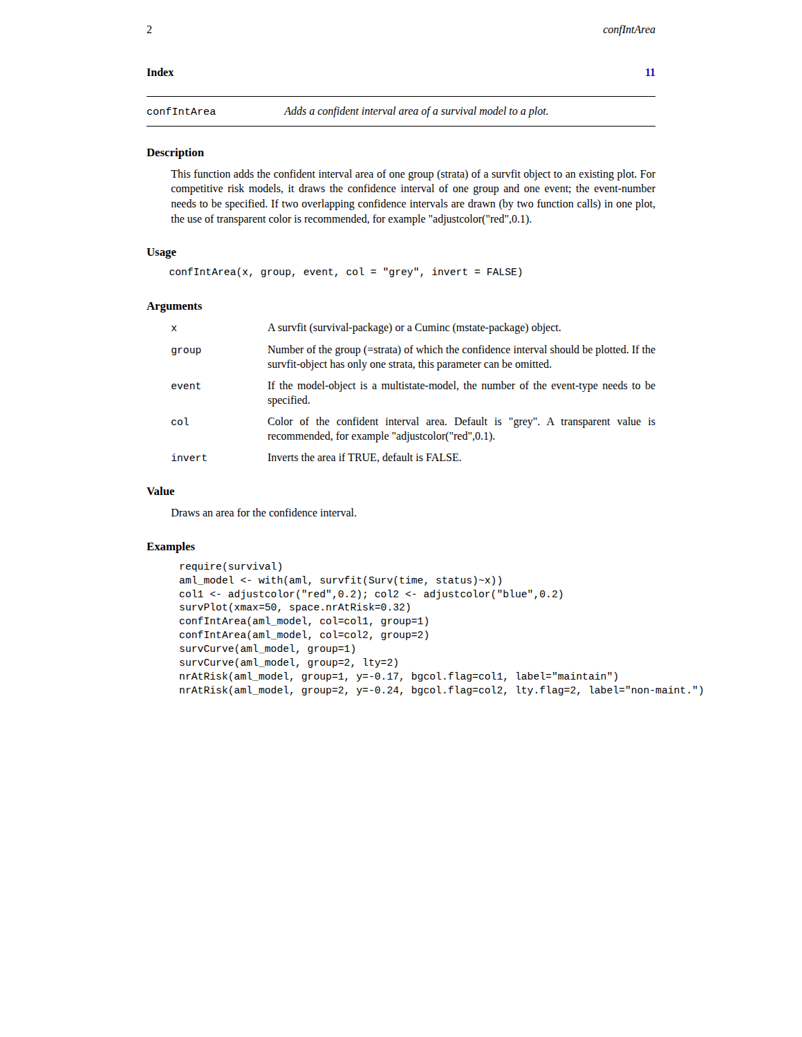2 confIntArea
Index 11
confIntArea Adds a confident interval area of a survival model to a plot.
Description
This function adds the confident interval area of one group (strata) of a survfit object to an existing plot. For competitive risk models, it draws the confidence interval of one group and one event; the event-number needs to be specified. If two overlapping confidence intervals are drawn (by two function calls) in one plot, the use of transparent color is recommended, for example "adjustcolor("red",0.1).
Usage
confIntArea(x, group, event, col = "grey", invert = FALSE)
Arguments
x
A survfit (survival-package) or a Cuminc (mstate-package) object.
group
Number of the group (=strata) of which the confidence interval should be plotted. If the survfit-object has only one strata, this parameter can be omitted.
event
If the model-object is a multistate-model, the number of the event-type needs to be specified.
col
Color of the confident interval area. Default is "grey". A transparent value is recommended, for example "adjustcolor("red",0.1).
invert
Inverts the area if TRUE, default is FALSE.
Value
Draws an area for the confidence interval.
Examples
require(survival)
aml_model <- with(aml, survfit(Surv(time, status)~x))
col1 <- adjustcolor("red",0.2); col2 <- adjustcolor("blue",0.2)
survPlot(xmax=50, space.nrAtRisk=0.32)
confIntArea(aml_model, col=col1, group=1)
confIntArea(aml_model, col=col2, group=2)
survCurve(aml_model, group=1)
survCurve(aml_model, group=2, lty=2)
nrAtRisk(aml_model, group=1, y=-0.17, bgcol.flag=col1, label="maintain")
nrAtRisk(aml_model, group=2, y=-0.24, bgcol.flag=col2, lty.flag=2, label="non-maint.")